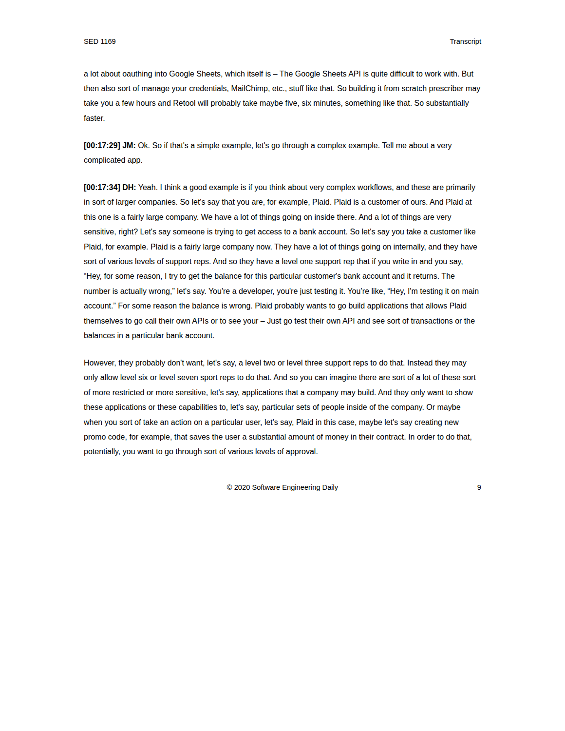SED 1169 Transcript
a lot about oauthing into Google Sheets, which itself is – The Google Sheets API is quite difficult to work with. But then also sort of manage your credentials, MailChimp, etc., stuff like that. So building it from scratch prescriber may take you a few hours and Retool will probably take maybe five, six minutes, something like that. So substantially faster.
[00:17:29] JM: Ok. So if that's a simple example, let's go through a complex example. Tell me about a very complicated app.
[00:17:34] DH: Yeah. I think a good example is if you think about very complex workflows, and these are primarily in sort of larger companies. So let's say that you are, for example, Plaid. Plaid is a customer of ours. And Plaid at this one is a fairly large company. We have a lot of things going on inside there. And a lot of things are very sensitive, right? Let's say someone is trying to get access to a bank account. So let's say you take a customer like Plaid, for example. Plaid is a fairly large company now. They have a lot of things going on internally, and they have sort of various levels of support reps. And so they have a level one support rep that if you write in and you say, “Hey, for some reason, I try to get the balance for this particular customer's bank account and it returns. The number is actually wrong,” let's say. You're a developer, you're just testing it. You’re like, “Hey, I'm testing it on main account.” For some reason the balance is wrong. Plaid probably wants to go build applications that allows Plaid themselves to go call their own APIs or to see your – Just go test their own API and see sort of transactions or the balances in a particular bank account.
However, they probably don't want, let's say, a level two or level three support reps to do that. Instead they may only allow level six or level seven sport reps to do that. And so you can imagine there are sort of a lot of these sort of more restricted or more sensitive, let's say, applications that a company may build. And they only want to show these applications or these capabilities to, let's say, particular sets of people inside of the company. Or maybe when you sort of take an action on a particular user, let's say, Plaid in this case, maybe let's say creating new promo code, for example, that saves the user a substantial amount of money in their contract. In order to do that, potentially, you want to go through sort of various levels of approval.
© 2020 Software Engineering Daily 9